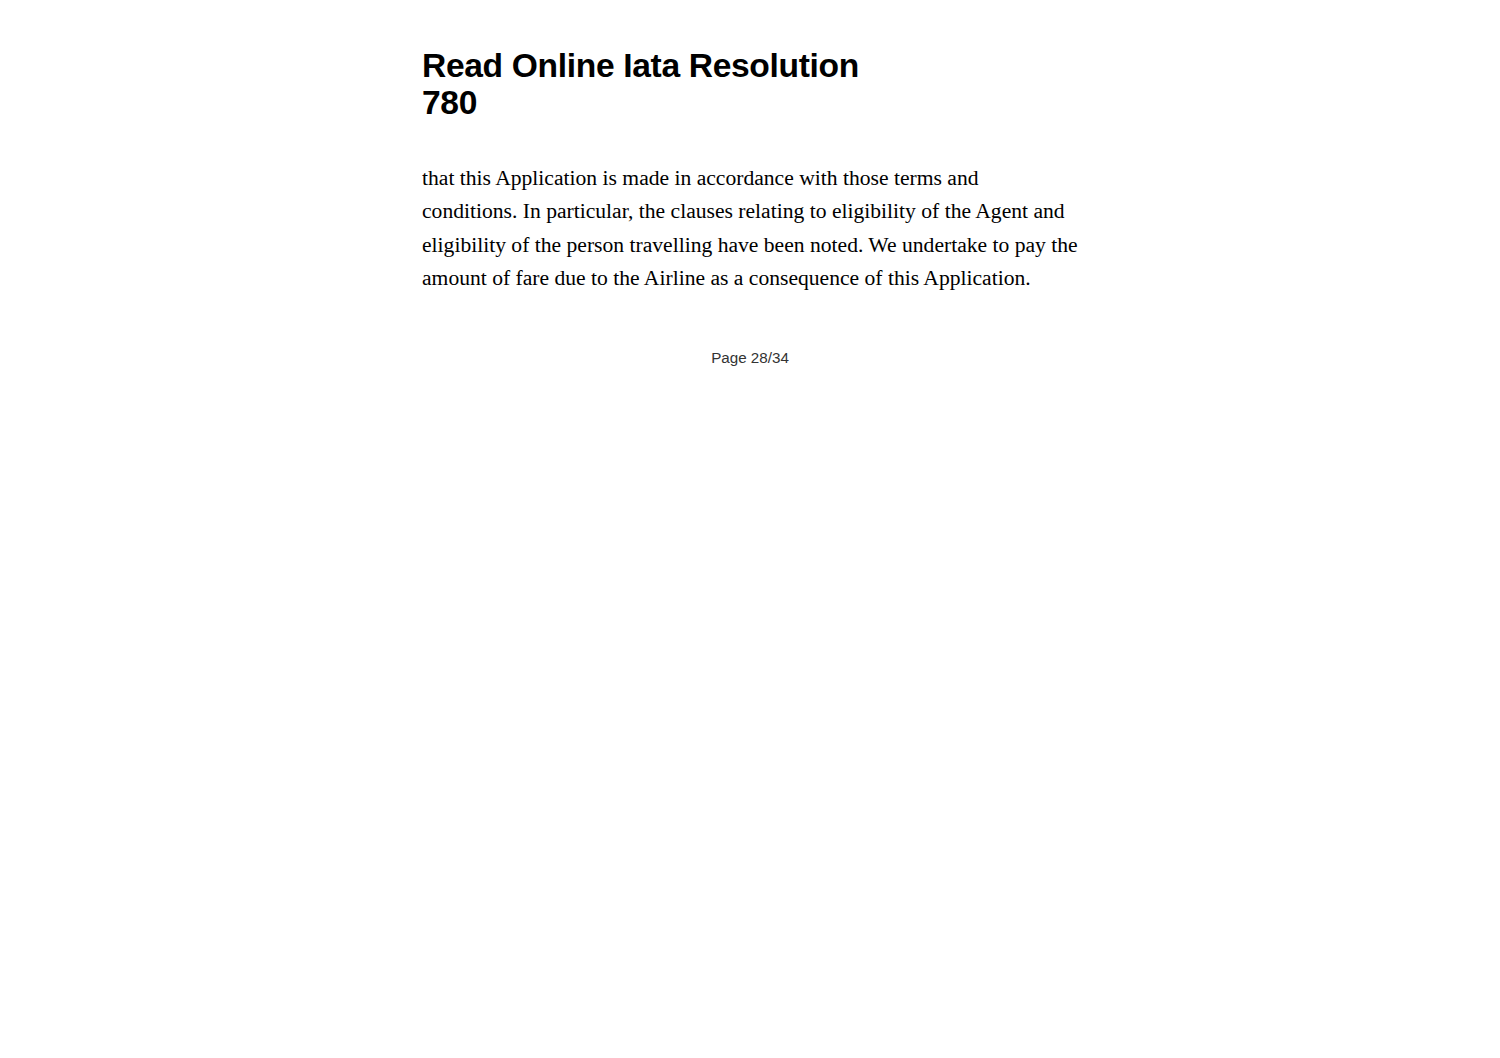Read Online Iata Resolution 780
that this Application is made in accordance with those terms and conditions. In particular, the clauses relating to eligibility of the Agent and eligibility of the person travelling have been noted. We undertake to pay the amount of fare due to the Airline as a consequence of this Application.
Page 28/34